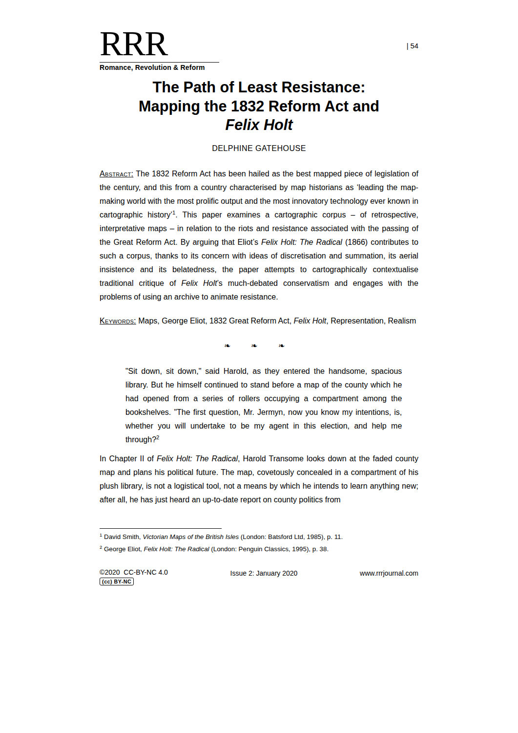RRR
Romance, Revolution & Reform
| 54
The Path of Least Resistance:
Mapping the 1832 Reform Act and
Felix Holt
DELPHINE GATEHOUSE
ABSTRACT: The 1832 Reform Act has been hailed as the best mapped piece of legislation of the century, and this from a country characterised by map historians as ‘leading the map-making world with the most prolific output and the most innovatory technology ever known in cartographic history’1. This paper examines a cartographic corpus – of retrospective, interpretative maps – in relation to the riots and resistance associated with the passing of the Great Reform Act. By arguing that Eliot’s Felix Holt: The Radical (1866) contributes to such a corpus, thanks to its concern with ideas of discretisation and summation, its aerial insistence and its belatedness, the paper attempts to cartographically contextualise traditional critique of Felix Holt’s much-debated conservatism and engages with the problems of using an archive to animate resistance.
KEYWORDS: Maps, George Eliot, 1832 Great Reform Act, Felix Holt, Representation, Realism
❧ ❧ ❧
"Sit down, sit down," said Harold, as they entered the handsome, spacious library. But he himself continued to stand before a map of the county which he had opened from a series of rollers occupying a compartment among the bookshelves. "The first question, Mr. Jermyn, now you know my intentions, is, whether you will undertake to be my agent in this election, and help me through?2
In Chapter II of Felix Holt: The Radical, Harold Transome looks down at the faded county map and plans his political future. The map, covetously concealed in a compartment of his plush library, is not a logistical tool, not a means by which he intends to learn anything new; after all, he has just heard an up-to-date report on county politics from
1 David Smith, Victorian Maps of the British Isles (London: Batsford Ltd, 1985), p. 11.
2 George Eliot, Felix Holt: The Radical (London: Penguin Classics, 1995), p. 38.
©2020 CC-BY-NC 4.0 (cc) BY-NC
Issue 2: January 2020
www.rrrjournal.com